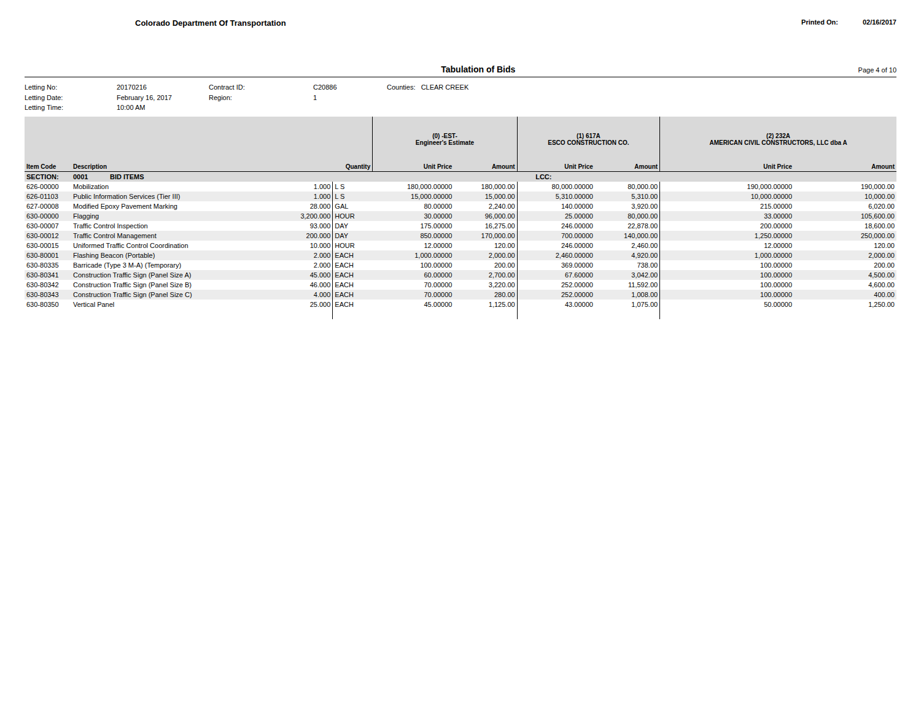Colorado Department Of Transportation
Printed On:02/16/2017
Tabulation of Bids
Page 4 of 10
Letting No:
Letting Date:
Letting Time:
20170216
February 16, 2017
10:00 AM
Contract ID:
Region:
C20886
1
Counties: CLEAR CREEK
| | (0) -EST- Engineer's Estimate | (1) 617A ESCO CONSTRUCTION CO. | (2) 232A AMERICAN CIVIL CONSTRUCTORS, LLC dba A |
| --- | --- | --- | --- |
| Item Code | Description | Quantity | Unit Price | Amount | Unit Price | Amount | Unit Price | Amount |
| SECTION: | 0001 BID ITEMS | | | | | LCC: | | |
| 626-00000 | Mobilization | 1.000 | L S | 180,000.00000 | 180,000.00 | 80,000.00000 | 80,000.00 | 190,000.00000 | 190,000.00 |
| 626-01103 | Public Information Services (Tier III) | 1.000 | L S | 15,000.00000 | 15,000.00 | 5,310.00000 | 5,310.00 | 10,000.00000 | 10,000.00 |
| 627-00008 | Modified Epoxy Pavement Marking | 28.000 | GAL | 80.00000 | 2,240.00 | 140.00000 | 3,920.00 | 215.00000 | 6,020.00 |
| 630-00000 | Flagging | 3,200.000 | HOUR | 30.00000 | 96,000.00 | 25.00000 | 80,000.00 | 33.00000 | 105,600.00 |
| 630-00007 | Traffic Control Inspection | 93.000 | DAY | 175.00000 | 16,275.00 | 246.00000 | 22,878.00 | 200.00000 | 18,600.00 |
| 630-00012 | Traffic Control Management | 200.000 | DAY | 850.00000 | 170,000.00 | 700.00000 | 140,000.00 | 1,250.00000 | 250,000.00 |
| 630-00015 | Uniformed Traffic Control Coordination | 10.000 | HOUR | 12.00000 | 120.00 | 246.00000 | 2,460.00 | 12.00000 | 120.00 |
| 630-80001 | Flashing Beacon (Portable) | 2.000 | EACH | 1,000.00000 | 2,000.00 | 2,460.00000 | 4,920.00 | 1,000.00000 | 2,000.00 |
| 630-80335 | Barricade (Type 3 M-A) (Temporary) | 2.000 | EACH | 100.00000 | 200.00 | 369.00000 | 738.00 | 100.00000 | 200.00 |
| 630-80341 | Construction Traffic Sign (Panel Size A) | 45.000 | EACH | 60.00000 | 2,700.00 | 67.60000 | 3,042.00 | 100.00000 | 4,500.00 |
| 630-80342 | Construction Traffic Sign (Panel Size B) | 46.000 | EACH | 70.00000 | 3,220.00 | 252.00000 | 11,592.00 | 100.00000 | 4,600.00 |
| 630-80343 | Construction Traffic Sign (Panel Size C) | 4.000 | EACH | 70.00000 | 280.00 | 252.00000 | 1,008.00 | 100.00000 | 400.00 |
| 630-80350 | Vertical Panel | 25.000 | EACH | 45.00000 | 1,125.00 | 43.00000 | 1,075.00 | 50.00000 | 1,250.00 |